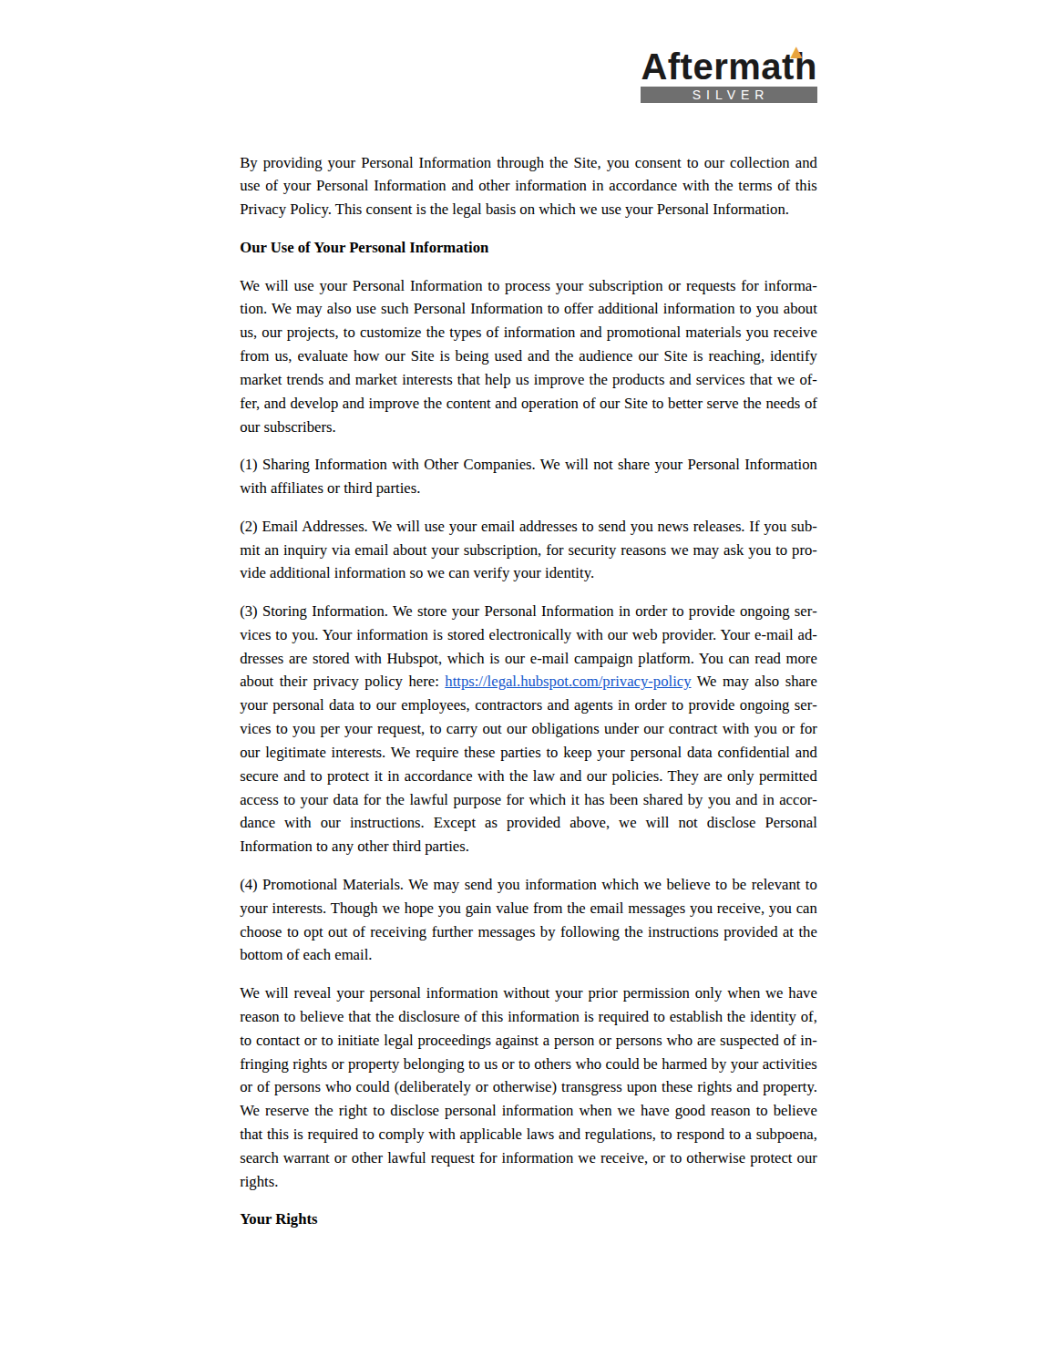Aftermath▲ SILVER
By providing your Personal Information through the Site, you consent to our collection and use of your Personal Information and other information in accordance with the terms of this Privacy Policy. This consent is the legal basis on which we use your Personal Information.
Our Use of Your Personal Information
We will use your Personal Information to process your subscription or requests for information. We may also use such Personal Information to offer additional information to you about us, our projects, to customize the types of information and promotional materials you receive from us, evaluate how our Site is being used and the audience our Site is reaching, identify market trends and market interests that help us improve the products and services that we offer, and develop and improve the content and operation of our Site to better serve the needs of our subscribers.
(1) Sharing Information with Other Companies. We will not share your Personal Information with affiliates or third parties.
(2) Email Addresses. We will use your email addresses to send you news releases. If you submit an inquiry via email about your subscription, for security reasons we may ask you to provide additional information so we can verify your identity.
(3) Storing Information. We store your Personal Information in order to provide ongoing services to you. Your information is stored electronically with our web provider. Your e-mail addresses are stored with Hubspot, which is our e-mail campaign platform. You can read more about their privacy policy here: https://legal.hubspot.com/privacy-policy We may also share your personal data to our employees, contractors and agents in order to provide ongoing services to you per your request, to carry out our obligations under our contract with you or for our legitimate interests. We require these parties to keep your personal data confidential and secure and to protect it in accordance with the law and our policies. They are only permitted access to your data for the lawful purpose for which it has been shared by you and in accordance with our instructions. Except as provided above, we will not disclose Personal Information to any other third parties.
(4) Promotional Materials. We may send you information which we believe to be relevant to your interests. Though we hope you gain value from the email messages you receive, you can choose to opt out of receiving further messages by following the instructions provided at the bottom of each email.
We will reveal your personal information without your prior permission only when we have reason to believe that the disclosure of this information is required to establish the identity of, to contact or to initiate legal proceedings against a person or persons who are suspected of infringing rights or property belonging to us or to others who could be harmed by your activities or of persons who could (deliberately or otherwise) transgress upon these rights and property. We reserve the right to disclose personal information when we have good reason to believe that this is required to comply with applicable laws and regulations, to respond to a subpoena, search warrant or other lawful request for information we receive, or to otherwise protect our rights.
Your Rights